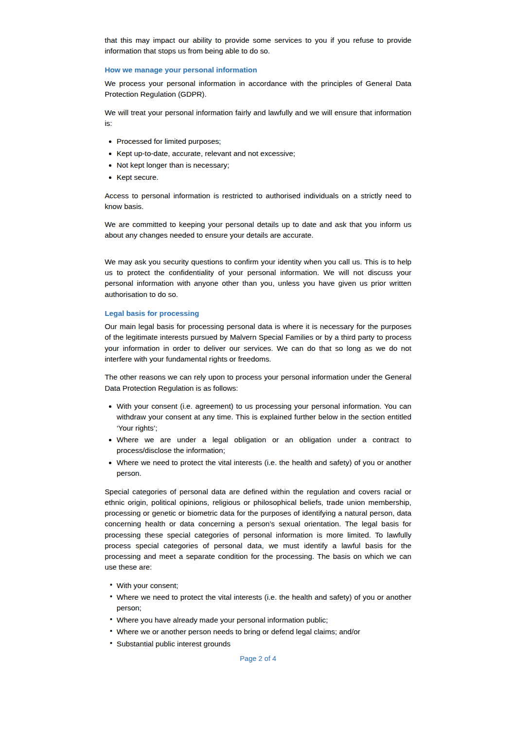that this may impact our ability to provide some services to you if you refuse to provide information that stops us from being able to do so.
How we manage your personal information
We process your personal information in accordance with the principles of General Data Protection Regulation (GDPR).
We will treat your personal information fairly and lawfully and we will ensure that information is:
Processed for limited purposes;
Kept up-to-date, accurate, relevant and not excessive;
Not kept longer than is necessary;
Kept secure.
Access to personal information is restricted to authorised individuals on a strictly need to know basis.
We are committed to keeping your personal details up to date and ask that you inform us about any changes needed to ensure your details are accurate.
We may ask you security questions to confirm your identity when you call us. This is to help us to protect the confidentiality of your personal information. We will not discuss your personal information with anyone other than you, unless you have given us prior written authorisation to do so.
Legal basis for processing
Our main legal basis for processing personal data is where it is necessary for the purposes of the legitimate interests pursued by Malvern Special Families or by a third party to process your information in order to deliver our services. We can do that so long as we do not interfere with your fundamental rights or freedoms.
The other reasons we can rely upon to process your personal information under the General Data Protection Regulation is as follows:
With your consent (i.e. agreement) to us processing your personal information. You can withdraw your consent at any time. This is explained further below in the section entitled ‘Your rights’;
Where we are under a legal obligation or an obligation under a contract to process/disclose the information;
Where we need to protect the vital interests (i.e. the health and safety) of you or another person.
Special categories of personal data are defined within the regulation and covers racial or ethnic origin, political opinions, religious or philosophical beliefs, trade union membership, processing or genetic or biometric data for the purposes of identifying a natural person, data concerning health or data concerning a person’s sexual orientation. The legal basis for processing these special categories of personal information is more limited. To lawfully process special categories of personal data, we must identify a lawful basis for the processing and meet a separate condition for the processing. The basis on which we can use these are:
With your consent;
Where we need to protect the vital interests (i.e. the health and safety) of you or another person;
Where you have already made your personal information public;
Where we or another person needs to bring or defend legal claims; and/or
Substantial public interest grounds
Page 2 of 4